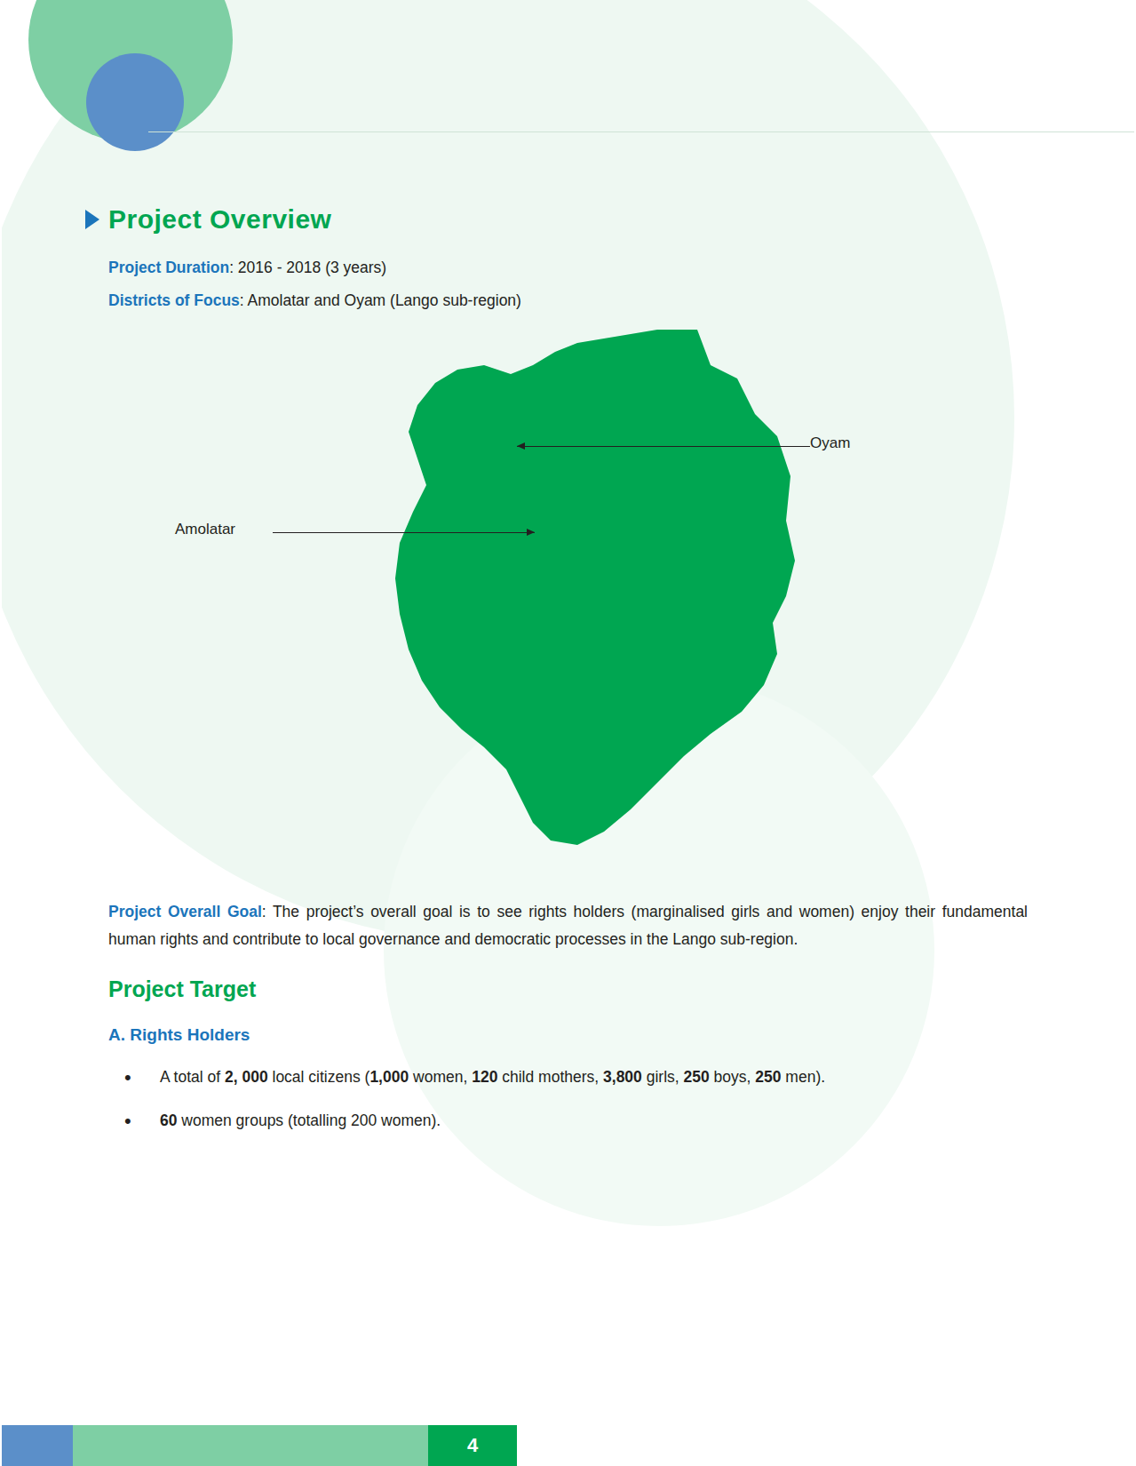Project Overview
Project Duration: 2016 - 2018 (3 years)
Districts of Focus: Amolatar and Oyam (Lango sub-region)
Oyam
Amolatar
Project Overall Goal: The project’s overall goal is to see rights holders (marginalised girls and women) enjoy their fundamental human rights and contribute to local governance and democratic processes in the Lango sub-region.
Project Target
A. Rights Holders
A total of 2, 000 local citizens (1,000 women, 120 child mothers, 3,800 girls, 250 boys, 250 men).
60 women groups (totalling 200 women).
4